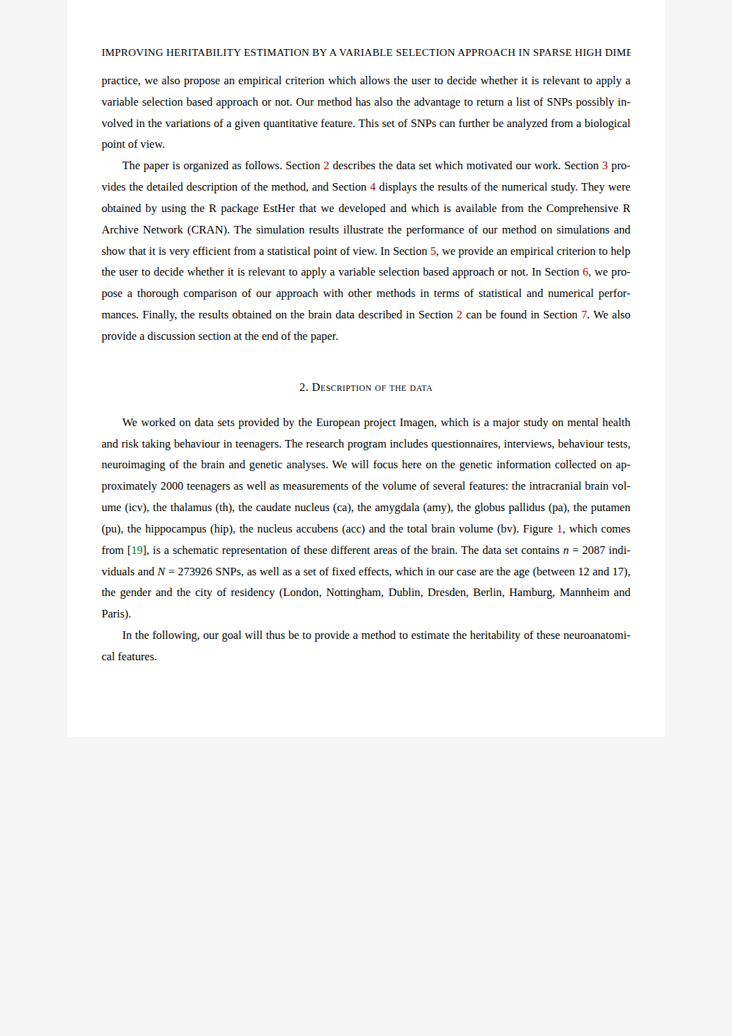IMPROVING HERITABILITY ESTIMATION BY A VARIABLE SELECTION APPROACH IN SPARSE HIGH DIMENSIONAL LIN
practice, we also propose an empirical criterion which allows the user to decide whether it is relevant to apply a variable selection based approach or not. Our method has also the advantage to return a list of SNPs possibly involved in the variations of a given quantitative feature. This set of SNPs can further be analyzed from a biological point of view.
The paper is organized as follows. Section 2 describes the data set which motivated our work. Section 3 provides the detailed description of the method, and Section 4 displays the results of the numerical study. They were obtained by using the R package EstHer that we developed and which is available from the Comprehensive R Archive Network (CRAN). The simulation results illustrate the performance of our method on simulations and show that it is very efficient from a statistical point of view. In Section 5, we provide an empirical criterion to help the user to decide whether it is relevant to apply a variable selection based approach or not. In Section 6, we propose a thorough comparison of our approach with other methods in terms of statistical and numerical performances. Finally, the results obtained on the brain data described in Section 2 can be found in Section 7. We also provide a discussion section at the end of the paper.
2. Description of the data
We worked on data sets provided by the European project Imagen, which is a major study on mental health and risk taking behaviour in teenagers. The research program includes questionnaires, interviews, behaviour tests, neuroimaging of the brain and genetic analyses. We will focus here on the genetic information collected on approximately 2000 teenagers as well as measurements of the volume of several features: the intracranial brain volume (icv), the thalamus (th), the caudate nucleus (ca), the amygdala (amy), the globus pallidus (pa), the putamen (pu), the hippocampus (hip), the nucleus accubens (acc) and the total brain volume (bv). Figure 1, which comes from [19], is a schematic representation of these different areas of the brain. The data set contains n = 2087 individuals and N = 273926 SNPs, as well as a set of fixed effects, which in our case are the age (between 12 and 17), the gender and the city of residency (London, Nottingham, Dublin, Dresden, Berlin, Hamburg, Mannheim and Paris).
In the following, our goal will thus be to provide a method to estimate the heritability of these neuroanatomical features.